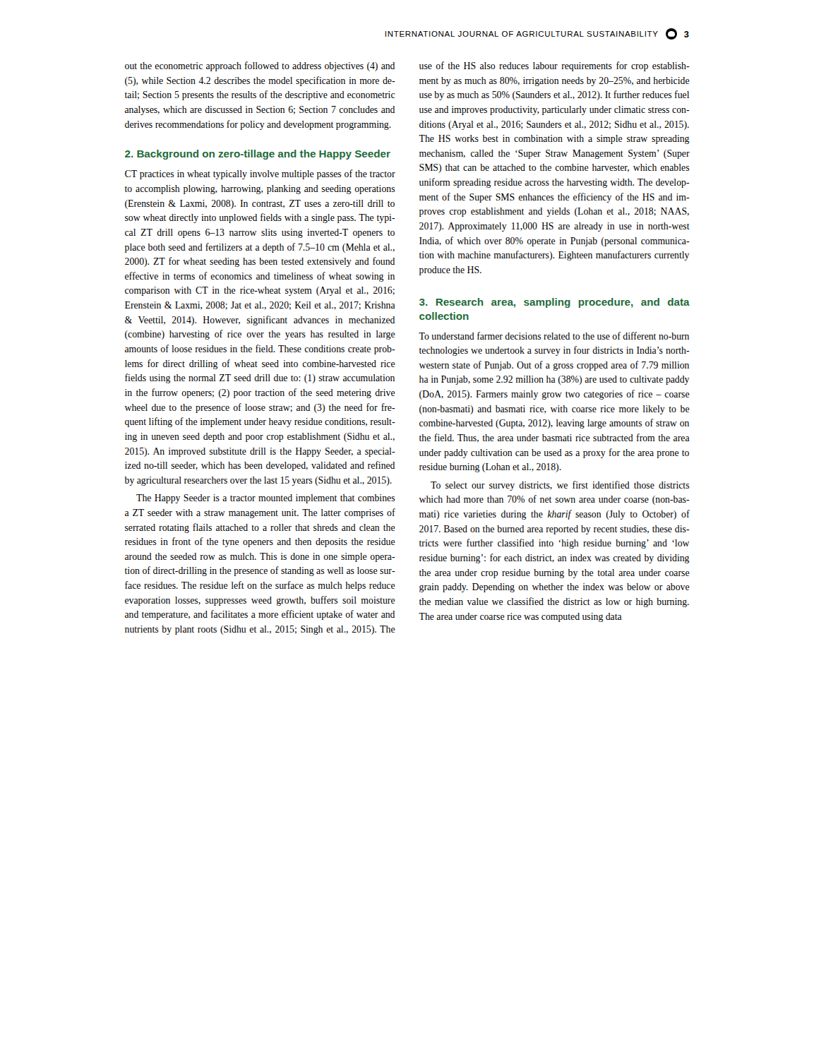International Journal of Agricultural Sustainability 3
out the econometric approach followed to address objectives (4) and (5), while Section 4.2 describes the model specification in more detail; Section 5 presents the results of the descriptive and econometric analyses, which are discussed in Section 6; Section 7 concludes and derives recommendations for policy and development programming.
2. Background on zero-tillage and the Happy Seeder
CT practices in wheat typically involve multiple passes of the tractor to accomplish plowing, harrowing, planking and seeding operations (Erenstein & Laxmi, 2008). In contrast, ZT uses a zero-till drill to sow wheat directly into unplowed fields with a single pass. The typical ZT drill opens 6–13 narrow slits using inverted-T openers to place both seed and fertilizers at a depth of 7.5–10 cm (Mehla et al., 2000). ZT for wheat seeding has been tested extensively and found effective in terms of economics and timeliness of wheat sowing in comparison with CT in the rice-wheat system (Aryal et al., 2016; Erenstein & Laxmi, 2008; Jat et al., 2020; Keil et al., 2017; Krishna & Veettil, 2014). However, significant advances in mechanized (combine) harvesting of rice over the years has resulted in large amounts of loose residues in the field. These conditions create problems for direct drilling of wheat seed into combine-harvested rice fields using the normal ZT seed drill due to: (1) straw accumulation in the furrow openers; (2) poor traction of the seed metering drive wheel due to the presence of loose straw; and (3) the need for frequent lifting of the implement under heavy residue conditions, resulting in uneven seed depth and poor crop establishment (Sidhu et al., 2015). An improved substitute drill is the Happy Seeder, a specialized no-till seeder, which has been developed, validated and refined by agricultural researchers over the last 15 years (Sidhu et al., 2015).
The Happy Seeder is a tractor mounted implement that combines a ZT seeder with a straw management unit. The latter comprises of serrated rotating flails attached to a roller that shreds and clean the residues in front of the tyne openers and then deposits the residue around the seeded row as mulch. This is done in one simple operation of direct-drilling in the presence of standing as well as loose surface residues. The residue left on the surface as mulch helps reduce evaporation losses, suppresses weed growth, buffers soil moisture and temperature, and facilitates a more efficient uptake of water and nutrients by plant roots (Sidhu et al., 2015; Singh et al., 2015). The use of the HS also reduces labour requirements for crop establishment by as much as 80%, irrigation needs by 20–25%, and herbicide use by as much as 50% (Saunders et al., 2012). It further reduces fuel use and improves productivity, particularly under climatic stress conditions (Aryal et al., 2016; Saunders et al., 2012; Sidhu et al., 2015). The HS works best in combination with a simple straw spreading mechanism, called the ‘Super Straw Management System’ (Super SMS) that can be attached to the combine harvester, which enables uniform spreading residue across the harvesting width. The development of the Super SMS enhances the efficiency of the HS and improves crop establishment and yields (Lohan et al., 2018; NAAS, 2017). Approximately 11,000 HS are already in use in north-west India, of which over 80% operate in Punjab (personal communication with machine manufacturers). Eighteen manufacturers currently produce the HS.
3. Research area, sampling procedure, and data collection
To understand farmer decisions related to the use of different no-burn technologies we undertook a survey in four districts in India’s north-western state of Punjab. Out of a gross cropped area of 7.79 million ha in Punjab, some 2.92 million ha (38%) are used to cultivate paddy (DoA, 2015). Farmers mainly grow two categories of rice – coarse (non-basmati) and basmati rice, with coarse rice more likely to be combine-harvested (Gupta, 2012), leaving large amounts of straw on the field. Thus, the area under basmati rice subtracted from the area under paddy cultivation can be used as a proxy for the area prone to residue burning (Lohan et al., 2018).
To select our survey districts, we first identified those districts which had more than 70% of net sown area under coarse (non-basmati) rice varieties during the kharif season (July to October) of 2017. Based on the burned area reported by recent studies, these districts were further classified into ‘high residue burning’ and ‘low residue burning’: for each district, an index was created by dividing the area under crop residue burning by the total area under coarse grain paddy. Depending on whether the index was below or above the median value we classified the district as low or high burning. The area under coarse rice was computed using data